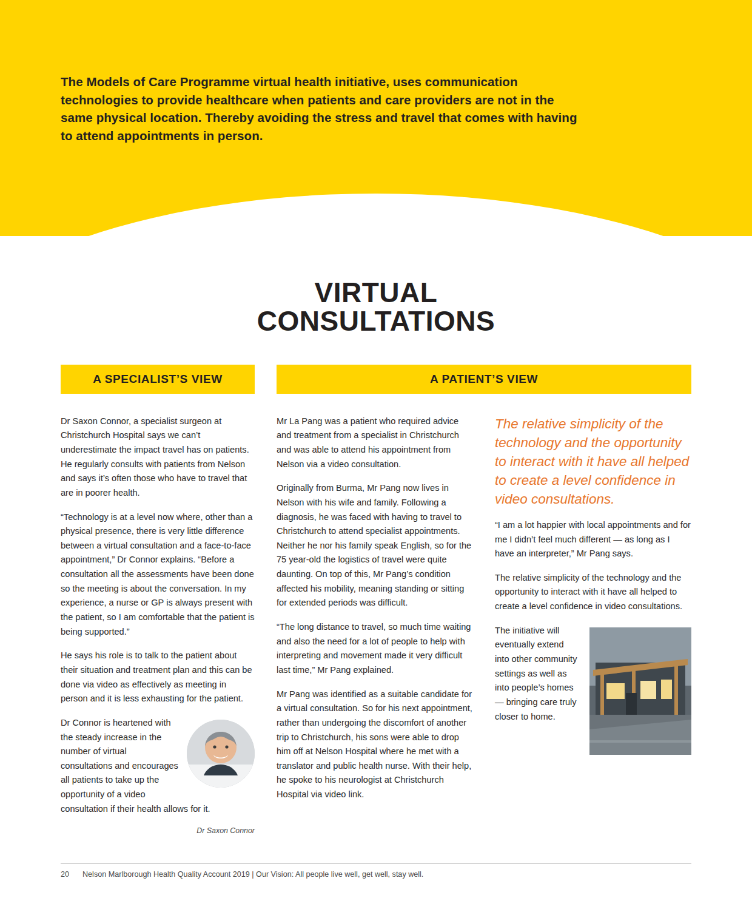The Models of Care Programme virtual health initiative, uses communication technologies to provide healthcare when patients and care providers are not in the same physical location. Thereby avoiding the stress and travel that comes with having to attend appointments in person.
Virtual
Consultations
A Specialist’s View
A Patient’s View
Dr Saxon Connor, a specialist surgeon at Christchurch Hospital says we can’t underestimate the impact travel has on patients. He regularly consults with patients from Nelson and says it’s often those who have to travel that are in poorer health.
“Technology is at a level now where, other than a physical presence, there is very little difference between a virtual consultation and a face-to-face appointment,” Dr Connor explains. “Before a consultation all the assessments have been done so the meeting is about the conversation. In my experience, a nurse or GP is always present with the patient, so I am comfortable that the patient is being supported.”
He says his role is to talk to the patient about their situation and treatment plan and this can be done via video as effectively as meeting in person and it is less exhausting for the patient.
Dr Connor is heartened with the steady increase in the number of virtual consultations and encourages all patients to take up the opportunity of a video consultation if their health allows for it.
Dr Saxon Connor
Mr La Pang was a patient who required advice and treatment from a specialist in Christchurch and was able to attend his appointment from Nelson via a video consultation.
Originally from Burma, Mr Pang now lives in Nelson with his wife and family. Following a diagnosis, he was faced with having to travel to Christchurch to attend specialist appointments. Neither he nor his family speak English, so for the 75 year-old the logistics of travel were quite daunting. On top of this, Mr Pang’s condition affected his mobility, meaning standing or sitting for extended periods was difficult.
“The long distance to travel, so much time waiting and also the need for a lot of people to help with interpreting and movement made it very difficult last time,” Mr Pang explained.
Mr Pang was identified as a suitable candidate for a virtual consultation. So for his next appointment, rather than undergoing the discomfort of another trip to Christchurch, his sons were able to drop him off at Nelson Hospital where he met with a translator and public health nurse. With their help, he spoke to his neurologist at Christchurch Hospital via video link.
The relative simplicity of the technology and the opportunity to interact with it have all helped to create a level confidence in video consultations.
“I am a lot happier with local appointments and for me I didn’t feel much different — as long as I have an interpreter,” Mr Pang says.
The relative simplicity of the technology and the opportunity to interact with it have all helped to create a level confidence in video consultations.
The initiative will eventually extend into other community settings as well as into people’s homes — bringing care truly closer to home.
20 Nelson Marlborough Health Quality Account 2019 | Our Vision: All people live well, get well, stay well.